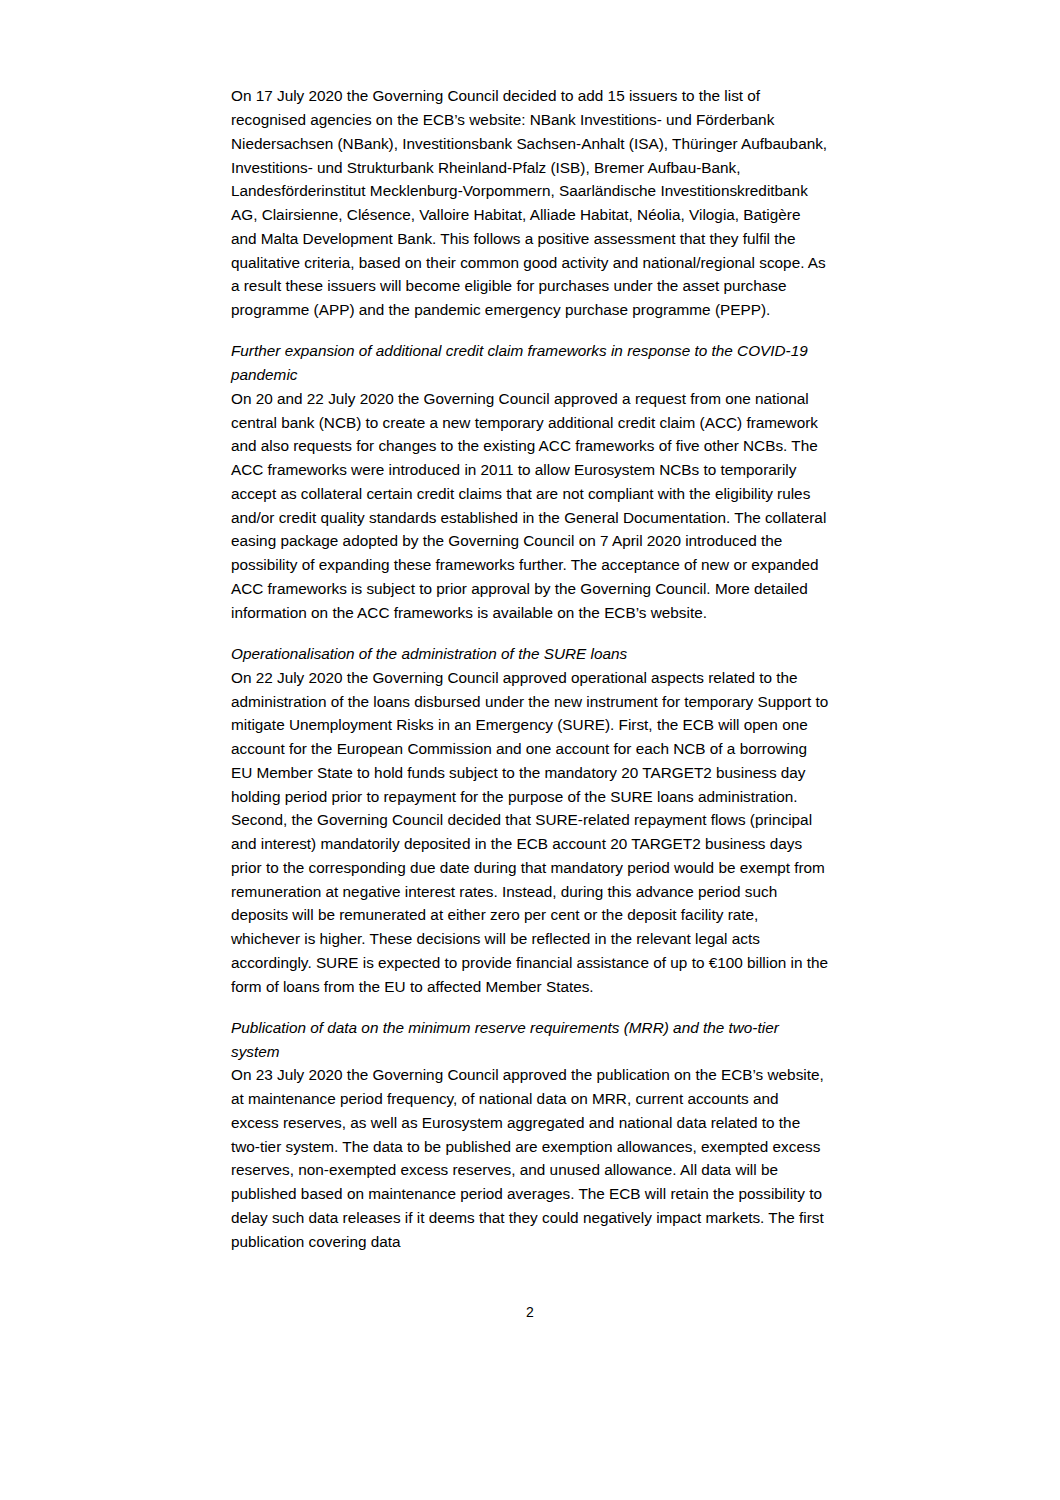On 17 July 2020 the Governing Council decided to add 15 issuers to the list of recognised agencies on the ECB’s website: NBank Investitions- und Förderbank Niedersachsen (NBank), Investitionsbank Sachsen-Anhalt (ISA), Thüringer Aufbaubank, Investitions- und Strukturbank Rheinland-Pfalz (ISB), Bremer Aufbau-Bank, Landesförderinstitut Mecklenburg-Vorpommern, Saarländische Investitionskreditbank AG, Clairsienne, Clésence, Valloire Habitat, Alliade Habitat, Néolia, Vilogia, Batigère and Malta Development Bank. This follows a positive assessment that they fulfil the qualitative criteria, based on their common good activity and national/regional scope. As a result these issuers will become eligible for purchases under the asset purchase programme (APP) and the pandemic emergency purchase programme (PEPP).
Further expansion of additional credit claim frameworks in response to the COVID-19 pandemic
On 20 and 22 July 2020 the Governing Council approved a request from one national central bank (NCB) to create a new temporary additional credit claim (ACC) framework and also requests for changes to the existing ACC frameworks of five other NCBs. The ACC frameworks were introduced in 2011 to allow Eurosystem NCBs to temporarily accept as collateral certain credit claims that are not compliant with the eligibility rules and/or credit quality standards established in the General Documentation. The collateral easing package adopted by the Governing Council on 7 April 2020 introduced the possibility of expanding these frameworks further. The acceptance of new or expanded ACC frameworks is subject to prior approval by the Governing Council. More detailed information on the ACC frameworks is available on the ECB’s website.
Operationalisation of the administration of the SURE loans
On 22 July 2020 the Governing Council approved operational aspects related to the administration of the loans disbursed under the new instrument for temporary Support to mitigate Unemployment Risks in an Emergency (SURE). First, the ECB will open one account for the European Commission and one account for each NCB of a borrowing EU Member State to hold funds subject to the mandatory 20 TARGET2 business day holding period prior to repayment for the purpose of the SURE loans administration. Second, the Governing Council decided that SURE-related repayment flows (principal and interest) mandatorily deposited in the ECB account 20 TARGET2 business days prior to the corresponding due date during that mandatory period would be exempt from remuneration at negative interest rates. Instead, during this advance period such deposits will be remunerated at either zero per cent or the deposit facility rate, whichever is higher. These decisions will be reflected in the relevant legal acts accordingly. SURE is expected to provide financial assistance of up to €100 billion in the form of loans from the EU to affected Member States.
Publication of data on the minimum reserve requirements (MRR) and the two-tier system
On 23 July 2020 the Governing Council approved the publication on the ECB’s website, at maintenance period frequency, of national data on MRR, current accounts and excess reserves, as well as Eurosystem aggregated and national data related to the two-tier system. The data to be published are exemption allowances, exempted excess reserves, non-exempted excess reserves, and unused allowance. All data will be published based on maintenance period averages. The ECB will retain the possibility to delay such data releases if it deems that they could negatively impact markets. The first publication covering data
2